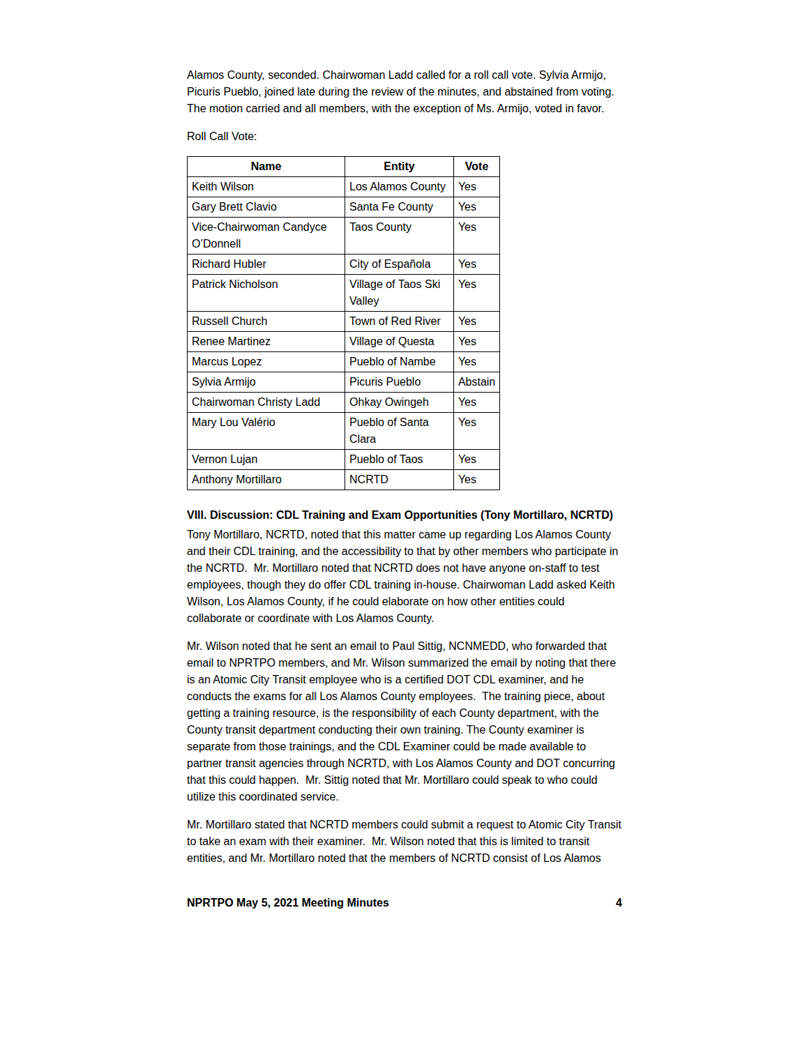Alamos County, seconded. Chairwoman Ladd called for a roll call vote. Sylvia Armijo, Picuris Pueblo, joined late during the review of the minutes, and abstained from voting. The motion carried and all members, with the exception of Ms. Armijo, voted in favor.
Roll Call Vote:
| Name | Entity | Vote |
| --- | --- | --- |
| Keith Wilson | Los Alamos County | Yes |
| Gary Brett Clavio | Santa Fe County | Yes |
| Vice-Chairwoman Candyce O’Donnell | Taos County | Yes |
| Richard Hubler | City of Española | Yes |
| Patrick Nicholson | Village of Taos Ski Valley | Yes |
| Russell Church | Town of Red River | Yes |
| Renee Martinez | Village of Questa | Yes |
| Marcus Lopez | Pueblo of Nambe | Yes |
| Sylvia Armijo | Picuris Pueblo | Abstain |
| Chairwoman Christy Ladd | Ohkay Owingeh | Yes |
| Mary Lou Valério | Pueblo of Santa Clara | Yes |
| Vernon Lujan | Pueblo of Taos | Yes |
| Anthony Mortillaro | NCRTD | Yes |
VIII. Discussion: CDL Training and Exam Opportunities (Tony Mortillaro, NCRTD)
Tony Mortillaro, NCRTD, noted that this matter came up regarding Los Alamos County and their CDL training, and the accessibility to that by other members who participate in the NCRTD. Mr. Mortillaro noted that NCRTD does not have anyone on-staff to test employees, though they do offer CDL training in-house. Chairwoman Ladd asked Keith Wilson, Los Alamos County, if he could elaborate on how other entities could collaborate or coordinate with Los Alamos County.
Mr. Wilson noted that he sent an email to Paul Sittig, NCNMEDD, who forwarded that email to NPRTPO members, and Mr. Wilson summarized the email by noting that there is an Atomic City Transit employee who is a certified DOT CDL examiner, and he conducts the exams for all Los Alamos County employees. The training piece, about getting a training resource, is the responsibility of each County department, with the County transit department conducting their own training. The County examiner is separate from those trainings, and the CDL Examiner could be made available to partner transit agencies through NCRTD, with Los Alamos County and DOT concurring that this could happen. Mr. Sittig noted that Mr. Mortillaro could speak to who could utilize this coordinated service.
Mr. Mortillaro stated that NCRTD members could submit a request to Atomic City Transit to take an exam with their examiner. Mr. Wilson noted that this is limited to transit entities, and Mr. Mortillaro noted that the members of NCRTD consist of Los Alamos
NPRTPO May 5, 2021 Meeting Minutes 4